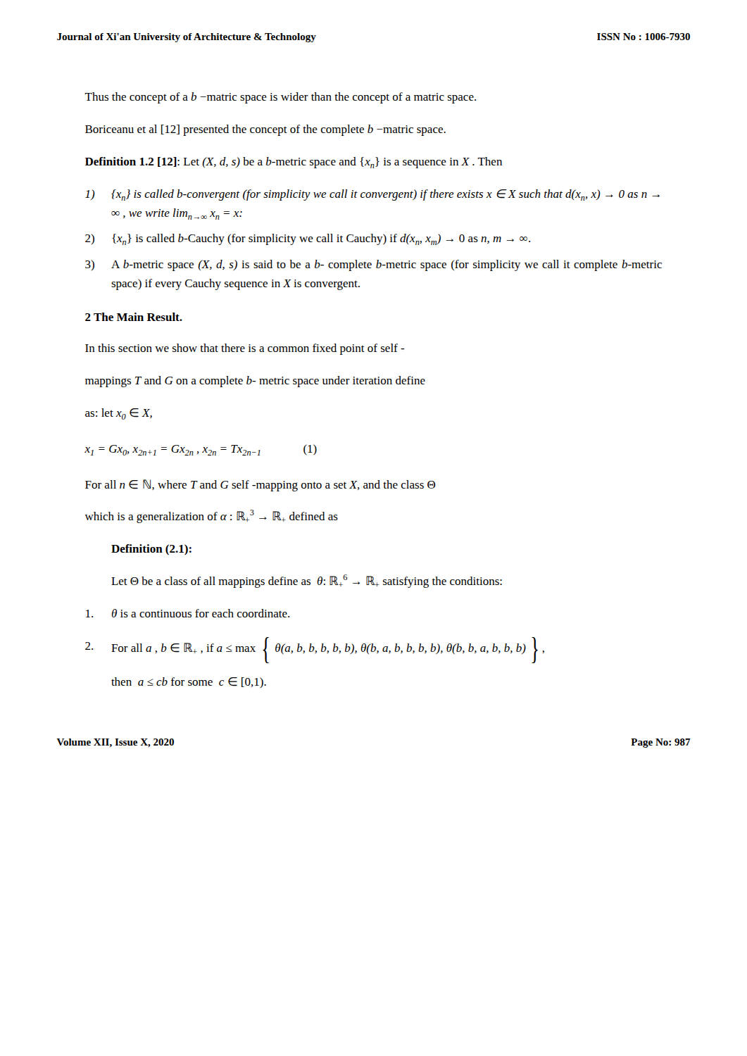Journal of Xi'an University of Architecture & Technology ISSN No : 1006-7930
Thus the concept of a b −matric space is wider than the concept of a matric space.
Boriceanu et al [12] presented the concept of the complete b −matric space.
Definition 1.2 [12]: Let (X, d, s) be a b-metric space and {xn} is a sequence in X . Then
1){xn} is called b-convergent (for simplicity we call it convergent) if there exists x ∈ X such that d(xn, x) → 0 as n → ∞ , we write limn→∞ xn = x:
2){xn} is called b-Cauchy (for simplicity we call it Cauchy) if d(xn, xm) → 0 as n, m → ∞.
3) A b-metric space (X, d, s) is said to be a b- complete b-metric space (for simplicity we call it complete b-metric space) if every Cauchy sequence in X is convergent.
2 The Main Result.
In this section we show that there is a common fixed point of self -
mappings T and G on a complete b- metric space under iteration define
as: let x0 ∈ X,
x1 = Gx0, x2n+1 = Gx2n , x2n = Tx2n−1(1)
For all n ∈ ℕ, where T and G self -mapping onto a set X, and the class Θ
which is a generalization of α : ℝ+3 → ℝ+ defined as
Definition (2.1):
Let Θ be a class of all mappings define as θ: ℝ+6 → ℝ+ satisfying the conditions:
1. θ is a continuous for each coordinate.
2. For all a , b ∈ ℝ+ , if a ≤ max { θ(a, b, b, b, b, b), θ(b, a, b, b, b, b), θ(b, b, a, b, b, b) } ,
then a ≤ cb for some c ∈ [0,1).
Volume XII, Issue X, 2020 Page No: 987